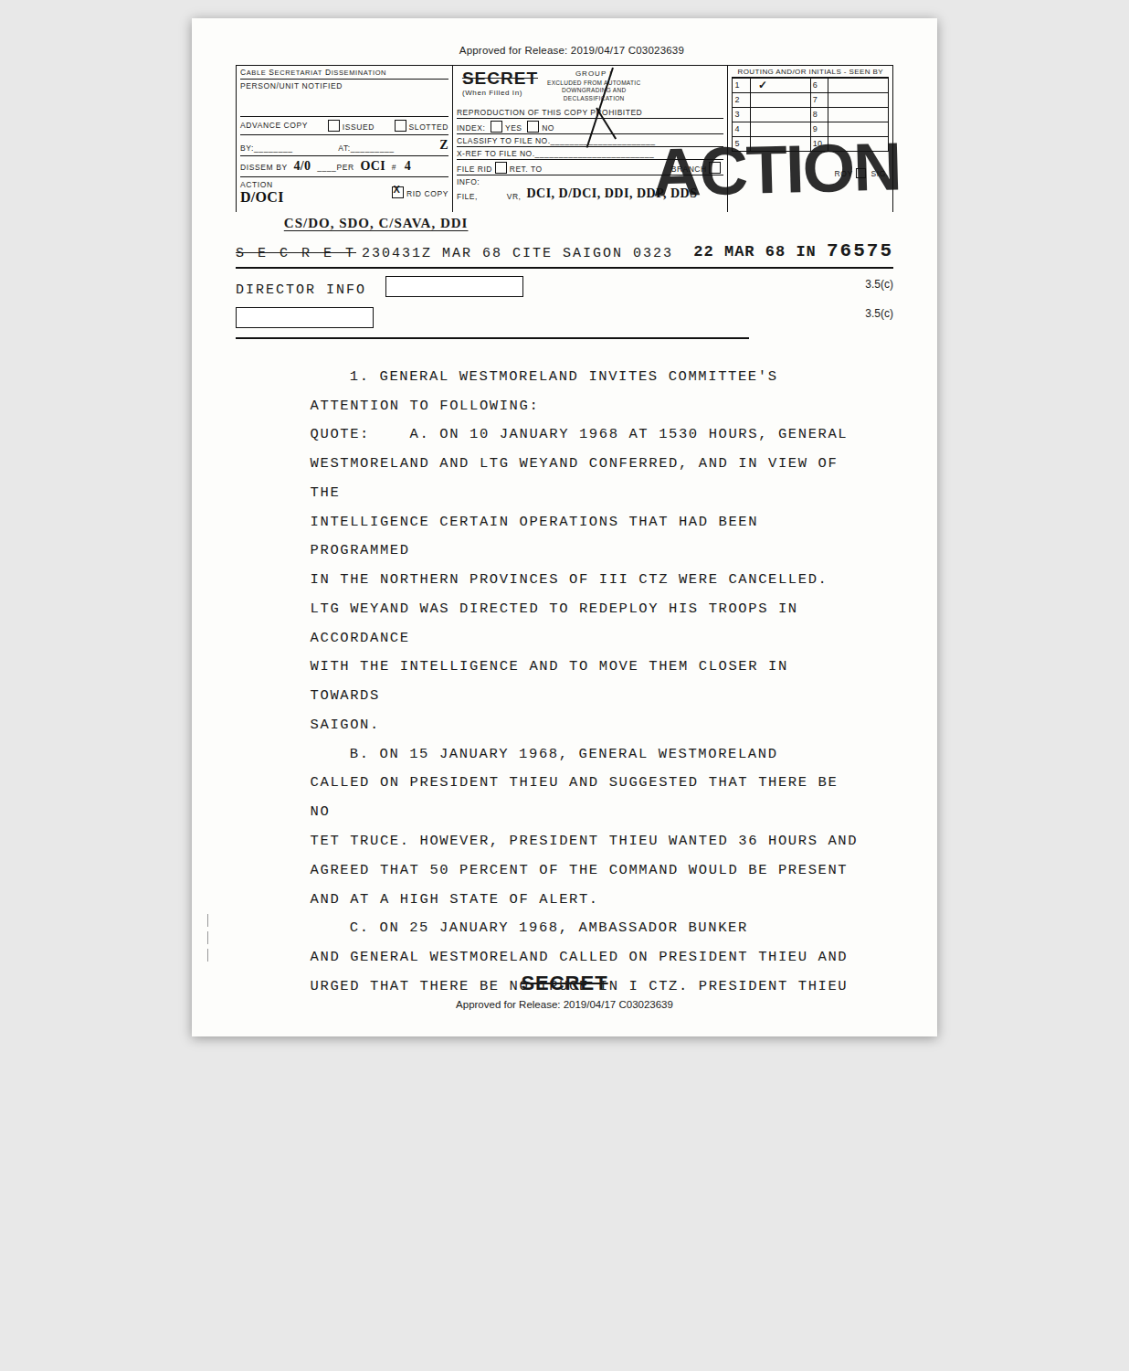Approved for Release: 2019/04/17 C03023639
CABLE SECRETARIAT DISSEMINATION
PERSON/UNIT NOTIFIED
ADVANCE COPY ISSUED SLOTTED
BY:________ AT:_________ Z
DISSEM BY 4/0 ____PER OCI # 4
ACTION
D/OCI RID COPY
SECRET
(When Filled In)
GROUP I
EXCLUDED FROM AUTOMATIC
DOWNGRADING AND
DECLASSIFICATION
REPRODUCTION OF THIS COPY PROHIBITED
INDEX: YES NO
CLASSIFY TO FILE NO.______________________
X-REF TO FILE NO._________________________
FILE RID RET. TO BRANCH
INFO:
FILE, VR, DCI, D/DCI, DDI, DDP, DDS
ROUTING AND/OR INITIALS - SEEN BY
| 1 | ✓ | 6 | |
| 2 | | 7 | |
| 3 | | 8 | |
| 4 | | 9 | |
| 5 | | 10 | |
ROY SIG.
ACTION
CS/DO, SDO, C/SAVA, DDI
S E C R E T 230431Z MAR 68 CITE SAIGON 0323 22 MAR 68 IN 76575
DIRECTOR INFO 3.5(c)
3.5(c)
1. GENERAL WESTMORELAND INVITES COMMITTEE'S
ATTENTION TO FOLLOWING:
QUOTE: A. ON 10 JANUARY 1968 AT 1530 HOURS, GENERAL
WESTMORELAND AND LTG WEYAND CONFERRED, AND IN VIEW OF THE
INTELLIGENCE CERTAIN OPERATIONS THAT HAD BEEN PROGRAMMED
IN THE NORTHERN PROVINCES OF III CTZ WERE CANCELLED.
LTG WEYAND WAS DIRECTED TO REDEPLOY HIS TROOPS IN ACCORDANCE
WITH THE INTELLIGENCE AND TO MOVE THEM CLOSER IN TOWARDS
SAIGON.
B. ON 15 JANUARY 1968, GENERAL WESTMORELAND
CALLED ON PRESIDENT THIEU AND SUGGESTED THAT THERE BE NO
TET TRUCE. HOWEVER, PRESIDENT THIEU WANTED 36 HOURS AND
AGREED THAT 50 PERCENT OF THE COMMAND WOULD BE PRESENT
AND AT A HIGH STATE OF ALERT.
C. ON 25 JANUARY 1968, AMBASSADOR BUNKER
AND GENERAL WESTMORELAND CALLED ON PRESIDENT THIEU AND
URGED THAT THERE BE NO TRUCE IN I CTZ. PRESIDENT THIEU
SECRET
Approved for Release: 2019/04/17 C03023639